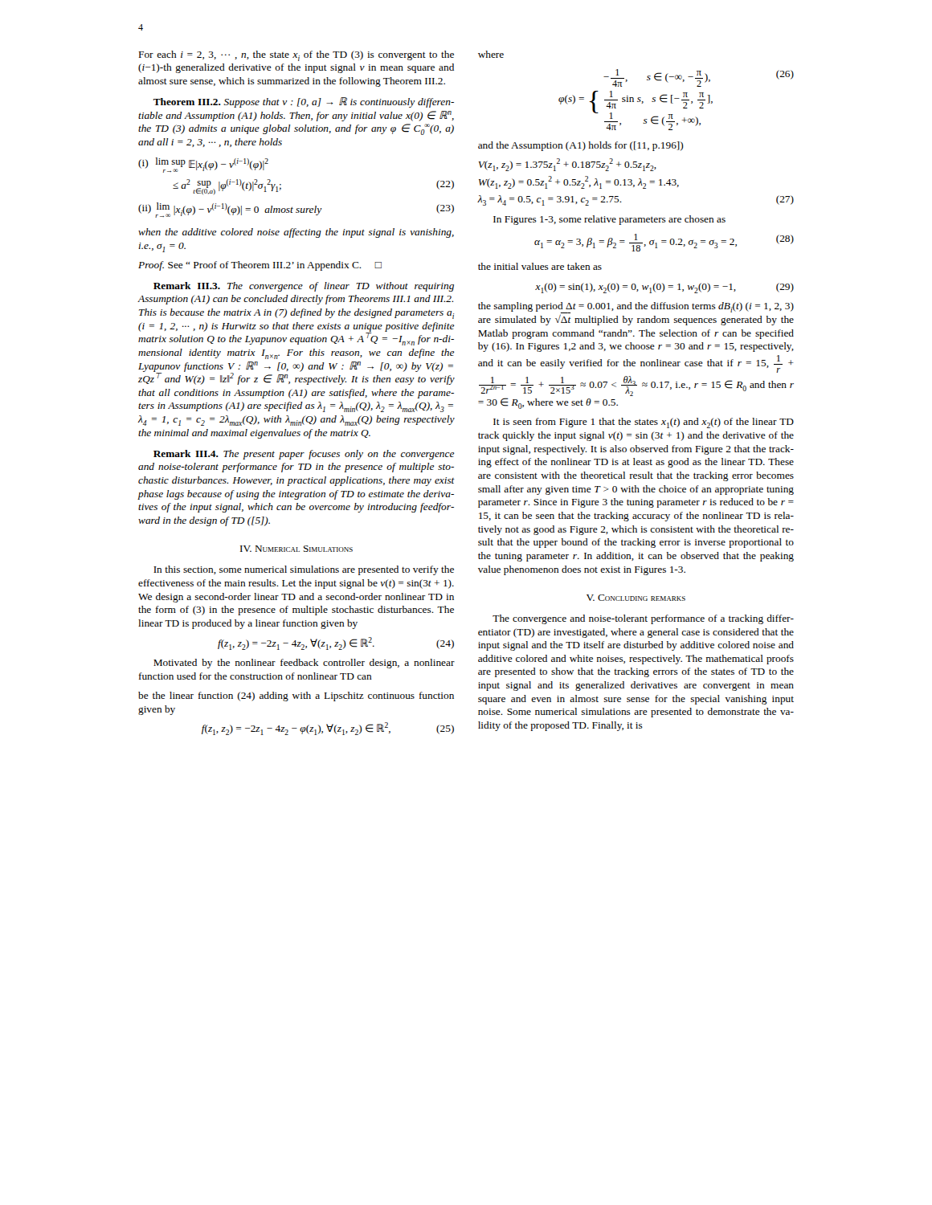4
For each i = 2, 3, ··· , n, the state xi of the TD (3) is convergent to the (i−1)-th generalized derivative of the input signal v in mean square and almost sure sense, which is summarized in the following Theorem III.2.
Theorem III.2. Suppose that v : [0, a] → ℝ is continuously differentiable and Assumption (A1) holds. Then, for any initial value x(0) ∈ ℝn, the TD (3) admits a unique global solution, and for any φ ∈ C0∞(0, a) and all i = 2, 3, ··· , n, there holds
(i) lim sup r→∞ 𝔼|xi(φ) − v(i−1)(φ)|2
≤ a2 sup t∈(0,a) |φ(i−1)(t)|2σ12γ1; (22)
(ii) lim r→∞ |xi(φ) − v(i−1)(φ)| = 0 almost surely (23)
when the additive colored noise affecting the input signal is vanishing, i.e., σ1 = 0.
Proof. See “ Proof of Theorem III.2’ in Appendix C. □
Remark III.3. The convergence of linear TD without requiring Assumption (A1) can be concluded directly from Theorems III.1 and III.2. This is because the matrix A in (7) defined by the designed parameters ai (i = 1, 2, ··· , n) is Hurwitz so that there exists a unique positive definite matrix solution Q to the Lyapunov equation QA + A⊤Q = −In×n for n-dimensional identity matrix In×n. For this reason, we can define the Lyapunov functions V : ℝn → [0, ∞) and W : ℝn → [0, ∞) by V(z) = zQz⊤ and W(z) = ‖z‖2 for z ∈ ℝn, respectively. It is then easy to verify that all conditions in Assumption (A1) are satisfied, where the parameters in Assumptions (A1) are specified as λ1 = λmin(Q), λ2 = λmax(Q), λ3 = λ4 = 1, c1 = c2 = 2λmax(Q), with λmin(Q) and λmax(Q) being respectively the minimal and maximal eigenvalues of the matrix Q.
Remark III.4. The present paper focuses only on the convergence and noise-tolerant performance for TD in the presence of multiple stochastic disturbances. However, in practical applications, there may exist phase lags because of using the integration of TD to estimate the derivatives of the input signal, which can be overcome by introducing feedforward in the design of TD ([5]).
IV. Numerical Simulations
In this section, some numerical simulations are presented to verify the effectiveness of the main results. Let the input signal be v(t) = sin(3t + 1). We design a second-order linear TD and a second-order nonlinear TD in the form of (3) in the presence of multiple stochastic disturbances. The linear TD is produced by a linear function given by
f(z1, z2) = −2z1 − 4z2, ∀(z1, z2) ∈ ℝ2. (24)
Motivated by the nonlinear feedback controller design, a nonlinear function used for the construction of nonlinear TD can
be the linear function (24) adding with a Lipschitz continuous function given by
f(z1, z2) = −2z1 − 4z2 − φ(z1), ∀(z1, z2) ∈ ℝ2, (25)
where
φ(s) = { −14π, s ∈ (−∞, −π 2), 14π sin s, s ∈ [−π 2, π 2], 14π, s ∈ (π 2, +∞), (26)
and the Assumption (A1) holds for ([11, p.196])
V(z1, z2) = 1.375z12 + 0.1875z22 + 0.5z1z2,
W(z1, z2) = 0.5z12 + 0.5z22, λ1 = 0.13, λ2 = 1.43,
λ3 = λ4 = 0.5, c1 = 3.91, c2 = 2.75. (27)
In Figures 1-3, some relative parameters are chosen as
α1 = α2 = 3, β1 = β2 = 118, σ1 = 0.2, σ2 = σ3 = 2, (28)
the initial values are taken as
x1(0) = sin(1), x2(0) = 0, w1(0) = 1, w2(0) = −1, (29)
the sampling period Δt = 0.001, and the diffusion terms dBi(t) (i = 1, 2, 3) are simulated by √Δt multiplied by random sequences generated by the Matlab program command “randn”. The selection of r can be specified by (16). In Figures 1,2 and 3, we choose r = 30 and r = 15, respectively, and it can be easily verified for the nonlinear case that if r = 15, 1 r + 12r2n−1 = 115 + 12×153 ≈ 0.07 < θλ3 λ2 ≈ 0.17, i.e., r = 15 ∈ R0 and then r = 30 ∈ R0, where we set θ = 0.5.
It is seen from Figure 1 that the states x1(t) and x2(t) of the linear TD track quickly the input signal v(t) = sin (3t + 1) and the derivative of the input signal, respectively. It is also observed from Figure 2 that the tracking effect of the nonlinear TD is at least as good as the linear TD. These are consistent with the theoretical result that the tracking error becomes small after any given time T > 0 with the choice of an appropriate tuning parameter r. Since in Figure 3 the tuning parameter r is reduced to be r = 15, it can be seen that the tracking accuracy of the nonlinear TD is relatively not as good as Figure 2, which is consistent with the theoretical result that the upper bound of the tracking error is inverse proportional to the tuning parameter r. In addition, it can be observed that the peaking value phenomenon does not exist in Figures 1-3.
V. Concluding remarks
The convergence and noise-tolerant performance of a tracking differentiator (TD) are investigated, where a general case is considered that the input signal and the TD itself are disturbed by additive colored noise and additive colored and white noises, respectively. The mathematical proofs are presented to show that the tracking errors of the states of TD to the input signal and its generalized derivatives are convergent in mean square and even in almost sure sense for the special vanishing input noise. Some numerical simulations are presented to demonstrate the validity of the proposed TD. Finally, it is